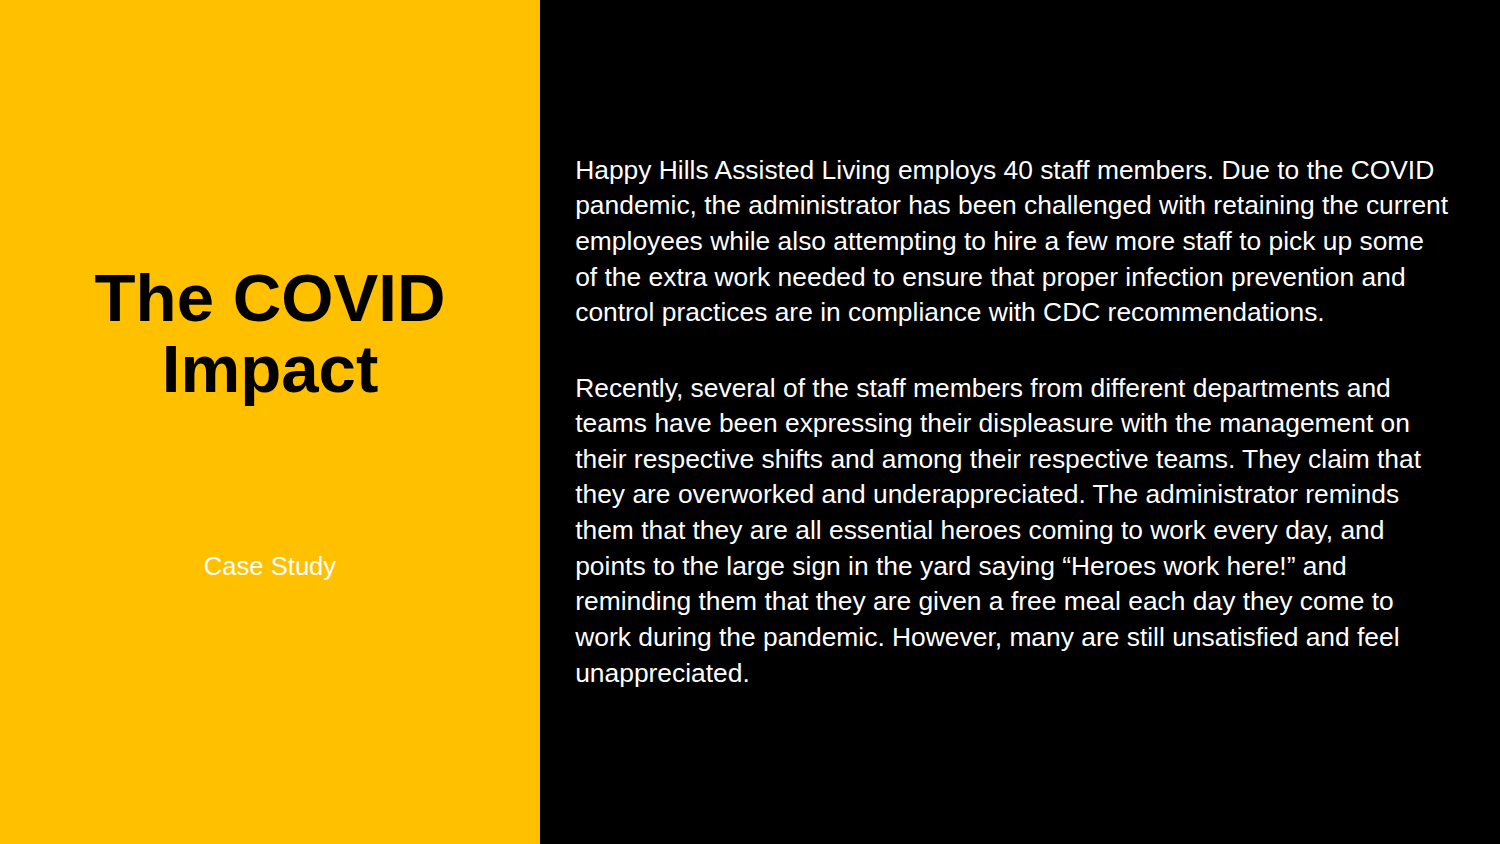The COVID Impact
Case Study
Happy Hills Assisted Living employs 40 staff members. Due to the COVID pandemic, the administrator has been challenged with retaining the current employees while also attempting to hire a few more staff to pick up some of the extra work needed to ensure that proper infection prevention and control practices are in compliance with CDC recommendations.
Recently, several of the staff members from different departments and teams have been expressing their displeasure with the management on their respective shifts and among their respective teams. They claim that they are overworked and underappreciated. The administrator reminds them that they are all essential heroes coming to work every day, and points to the large sign in the yard saying “Heroes work here!” and reminding them that they are given a free meal each day they come to work during the pandemic. However, many are still unsatisfied and feel unappreciated.